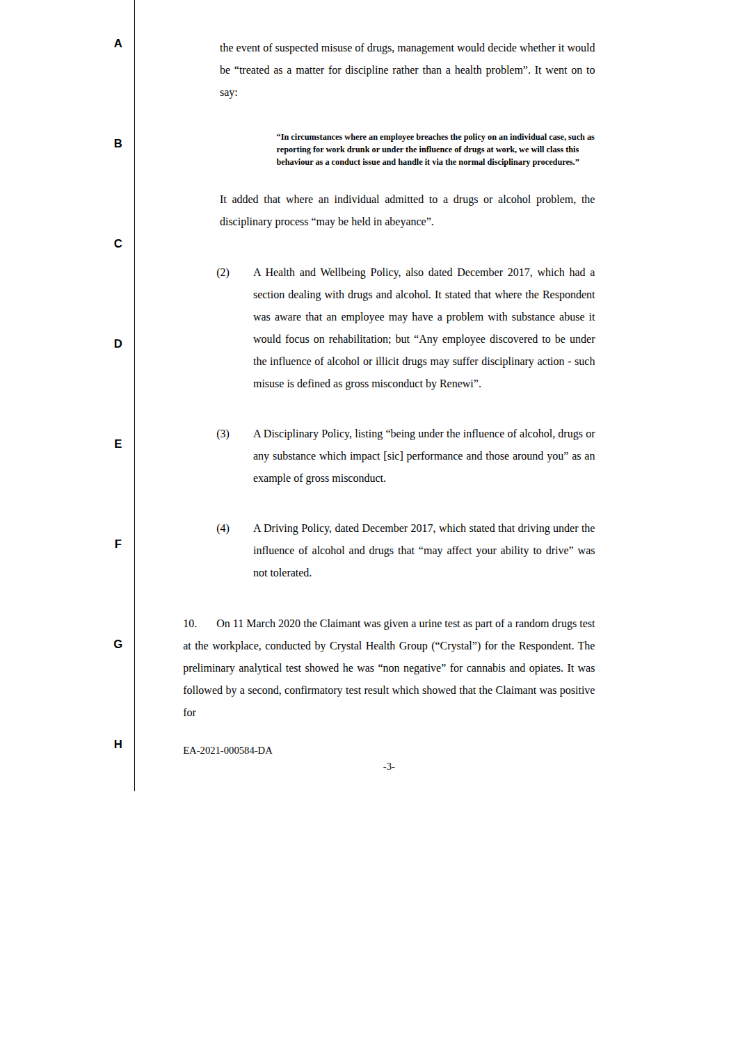A B C D E F G H
the event of suspected misuse of drugs, management would decide whether it would be “treated as a matter for discipline rather than a health problem”. It went on to say:
“In circumstances where an employee breaches the policy on an individual case, such as reporting for work drunk or under the influence of drugs at work, we will class this behaviour as a conduct issue and handle it via the normal disciplinary procedures.”
It added that where an individual admitted to a drugs or alcohol problem, the disciplinary process “may be held in abeyance”.
(2)
A Health and Wellbeing Policy, also dated December 2017, which had a section dealing with drugs and alcohol. It stated that where the Respondent was aware that an employee may have a problem with substance abuse it would focus on rehabilitation; but “Any employee discovered to be under the influence of alcohol or illicit drugs may suffer disciplinary action - such misuse is defined as gross misconduct by Renewi”.
(3)
A Disciplinary Policy, listing “being under the influence of alcohol, drugs or any substance which impact [sic] performance and those around you” as an example of gross misconduct.
(4)
A Driving Policy, dated December 2017, which stated that driving under the influence of alcohol and drugs that “may affect your ability to drive” was not tolerated.
10. On 11 March 2020 the Claimant was given a urine test as part of a random drugs test at the workplace, conducted by Crystal Health Group (“Crystal”) for the Respondent. The preliminary analytical test showed he was “non negative” for cannabis and opiates. It was followed by a second, confirmatory test result which showed that the Claimant was positive for
EA-2021-000584-DA
-3-